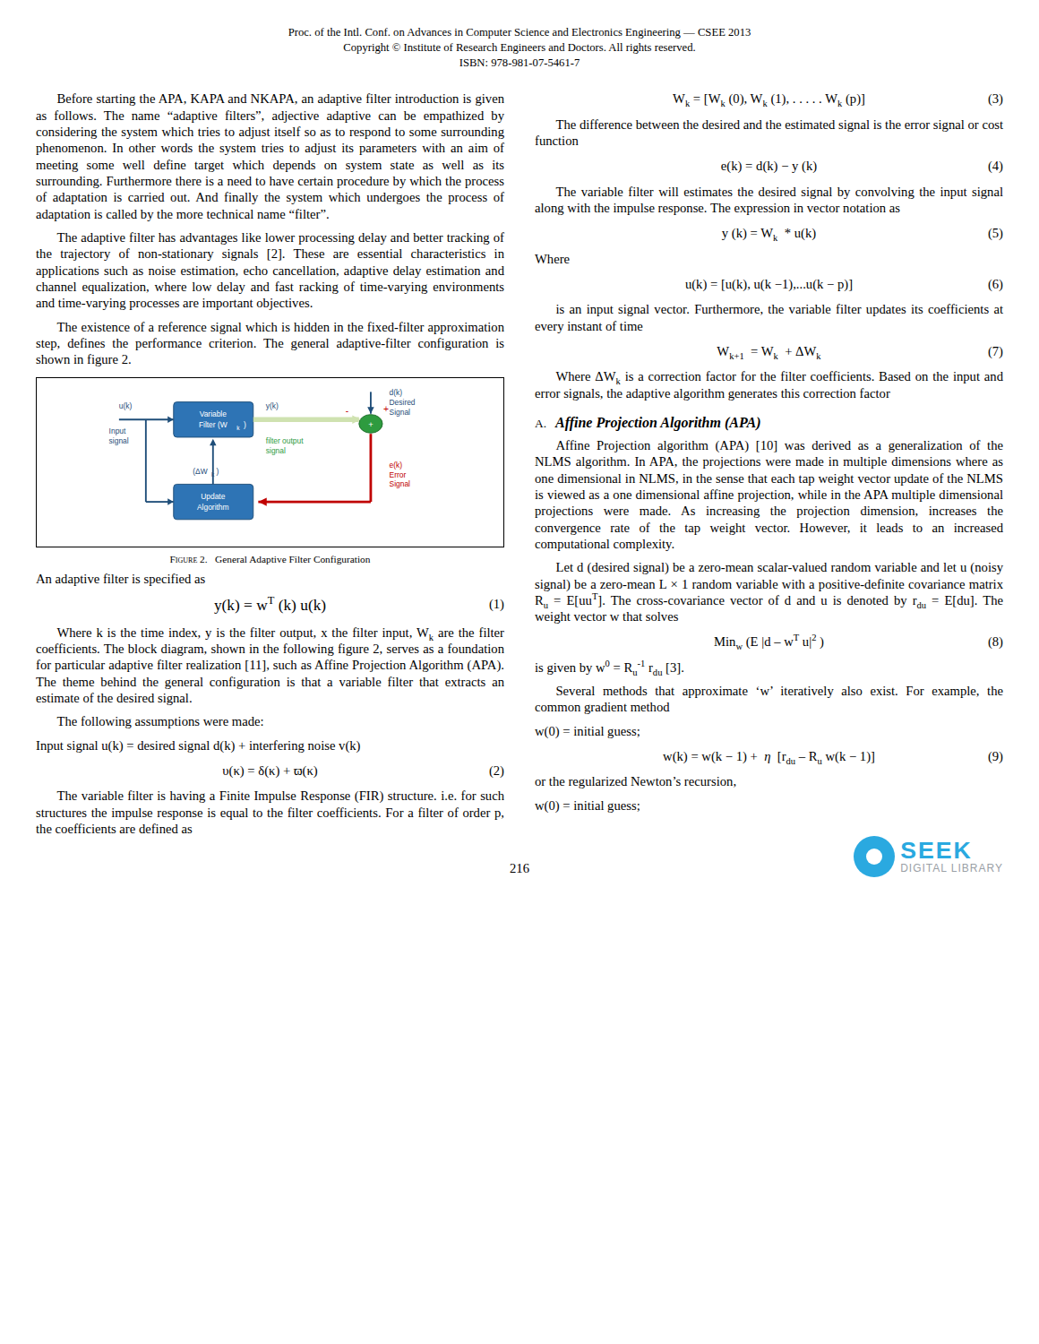Proc. of the Intl. Conf. on Advances in Computer Science and Electronics Engineering — CSEE 2013
Copyright © Institute of Research Engineers and Doctors. All rights reserved.
ISBN: 978-981-07-5461-7
Before starting the APA, KAPA and NKAPA, an adaptive filter introduction is given as follows. The name “adaptive filters”, adjective adaptive can be empathized by considering the system which tries to adjust itself so as to respond to some surrounding phenomenon. In other words the system tries to adjust its parameters with an aim of meeting some well define target which depends on system state as well as its surrounding. Furthermore there is a need to have certain procedure by which the process of adaptation is carried out. And finally the system which undergoes the process of adaptation is called by the more technical name “filter”.
The adaptive filter has advantages like lower processing delay and better tracking of the trajectory of non-stationary signals [2]. These are essential characteristics in applications such as noise estimation, echo cancellation, adaptive delay estimation and channel equalization, where low delay and fast racking of time-varying environments and time-varying processes are important objectives.
The existence of a reference signal which is hidden in the fixed-filter approximation step, defines the performance criterion. The general adaptive-filter configuration is shown in figure 2.
Variable Filter (W k ) Update Algorithm + u(k) Input signal y(k) filter output signal - + d(k) Desired Signal e(k) Error Signal (ΔW k )
Figure 2. General Adaptive Filter Configuration
An adaptive filter is specified as
y(k) = wT (k) u(k) (1)
Where k is the time index, y is the filter output, x the filter input, Wk are the filter coefficients. The block diagram, shown in the following figure 2, serves as a foundation for particular adaptive filter realization [11], such as Affine Projection Algorithm (APA). The theme behind the general configuration is that a variable filter that extracts an estimate of the desired signal.
The following assumptions were made:
Input signal u(k) = desired signal d(k) + interfering noise v(k)
υ(κ) = δ(κ) + ϖ(κ) (2)
The variable filter is having a Finite Impulse Response (FIR) structure. i.e. for such structures the impulse response is equal to the filter coefficients. For a filter of order p, the coefficients are defined as
Wk = [Wk (0), Wk (1), . . . . . Wk (p)] (3)
The difference between the desired and the estimated signal is the error signal or cost function
e(k) = d(k) − y (k) (4)
The variable filter will estimates the desired signal by convolving the input signal along with the impulse response. The expression in vector notation as
y (k) = Wk * u(k) (5)
Where
u(k) = [u(k), u(k −1),...u(k − p)] (6)
is an input signal vector. Furthermore, the variable filter updates its coefficients at every instant of time
Wk+1 = Wk + ΔWk (7)
Where ΔWk is a correction factor for the filter coefficients. Based on the input and error signals, the adaptive algorithm generates this correction factor
A. Affine Projection Algorithm (APA)
Affine Projection algorithm (APA) [10] was derived as a generalization of the NLMS algorithm. In APA, the projections were made in multiple dimensions where as one dimensional in NLMS, in the sense that each tap weight vector update of the NLMS is viewed as a one dimensional affine projection, while in the APA multiple dimensional projections were made. As increasing the projection dimension, increases the convergence rate of the tap weight vector. However, it leads to an increased computational complexity.
Let d (desired signal) be a zero-mean scalar-valued random variable and let u (noisy signal) be a zero-mean L × 1 random variable with a positive-definite covariance matrix Ru = E[uuT]. The cross-covariance vector of d and u is denoted by rdu = E[du]. The weight vector w that solves
Minw (E |d – wT u|2 ) (8)
is given by w0 = Ru-1 rdu [3].
Several methods that approximate ‘w’ iteratively also exist. For example, the common gradient method
w(0) = initial guess;
w(k) = w(k − 1) + η [rdu – Ru w(k − 1)] (9)
or the regularized Newton’s recursion,
w(0) = initial guess;
216
SEEK
DIGITAL LIBRARY